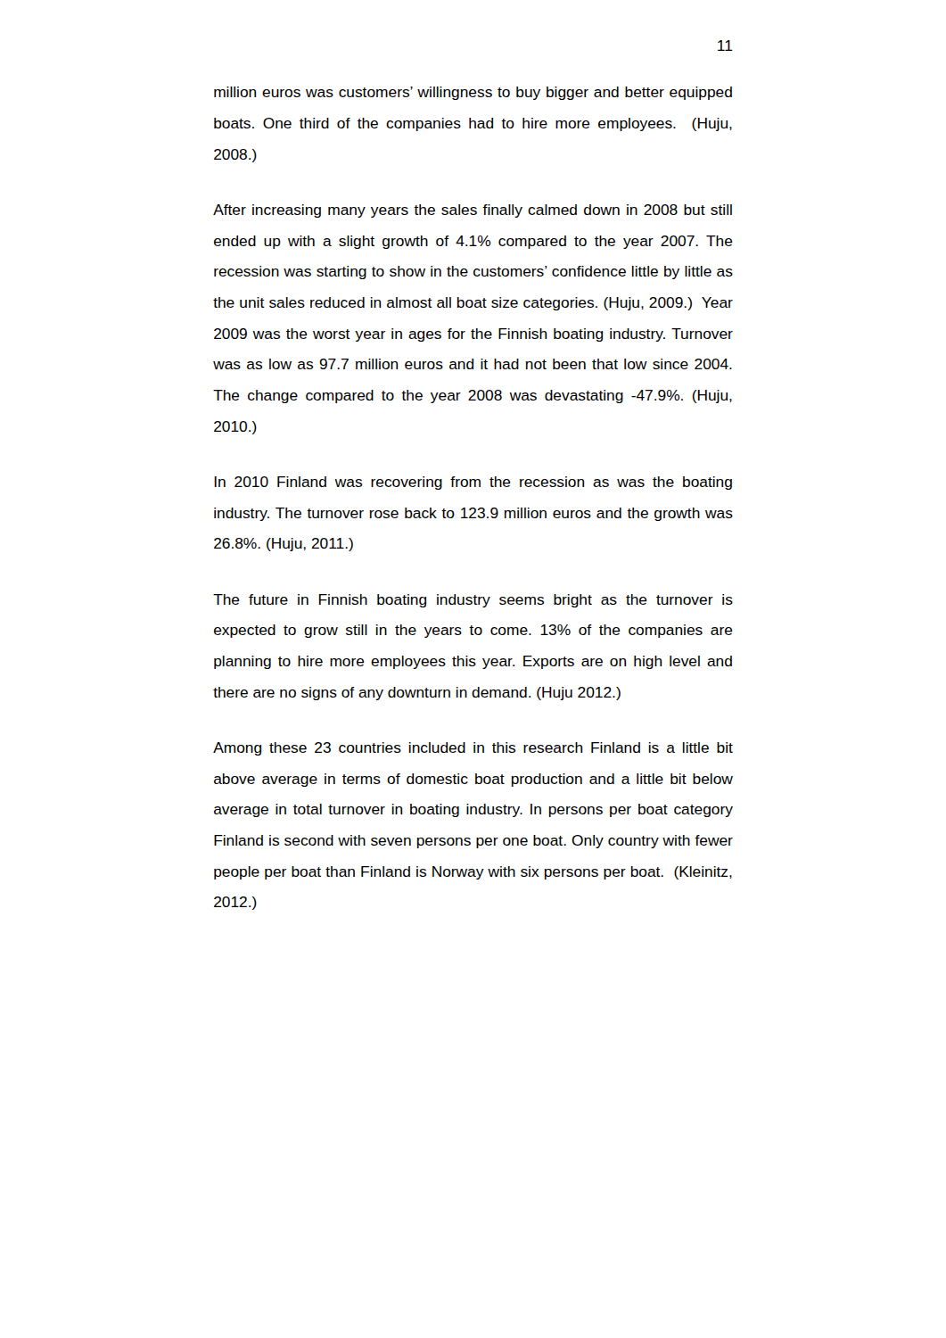11
million euros was customers’ willingness to buy bigger and better equipped boats. One third of the companies had to hire more employees. (Huju, 2008.)
After increasing many years the sales finally calmed down in 2008 but still ended up with a slight growth of 4.1% compared to the year 2007. The recession was starting to show in the customers’ confidence little by little as the unit sales reduced in almost all boat size categories. (Huju, 2009.) Year 2009 was the worst year in ages for the Finnish boating industry. Turnover was as low as 97.7 million euros and it had not been that low since 2004. The change compared to the year 2008 was devastating -47.9%. (Huju, 2010.)
In 2010 Finland was recovering from the recession as was the boating industry. The turnover rose back to 123.9 million euros and the growth was 26.8%. (Huju, 2011.)
The future in Finnish boating industry seems bright as the turnover is expected to grow still in the years to come. 13% of the companies are planning to hire more employees this year. Exports are on high level and there are no signs of any downturn in demand. (Huju 2012.)
Among these 23 countries included in this research Finland is a little bit above average in terms of domestic boat production and a little bit below average in total turnover in boating industry. In persons per boat category Finland is second with seven persons per one boat. Only country with fewer people per boat than Finland is Norway with six persons per boat. (Kleinitz, 2012.)